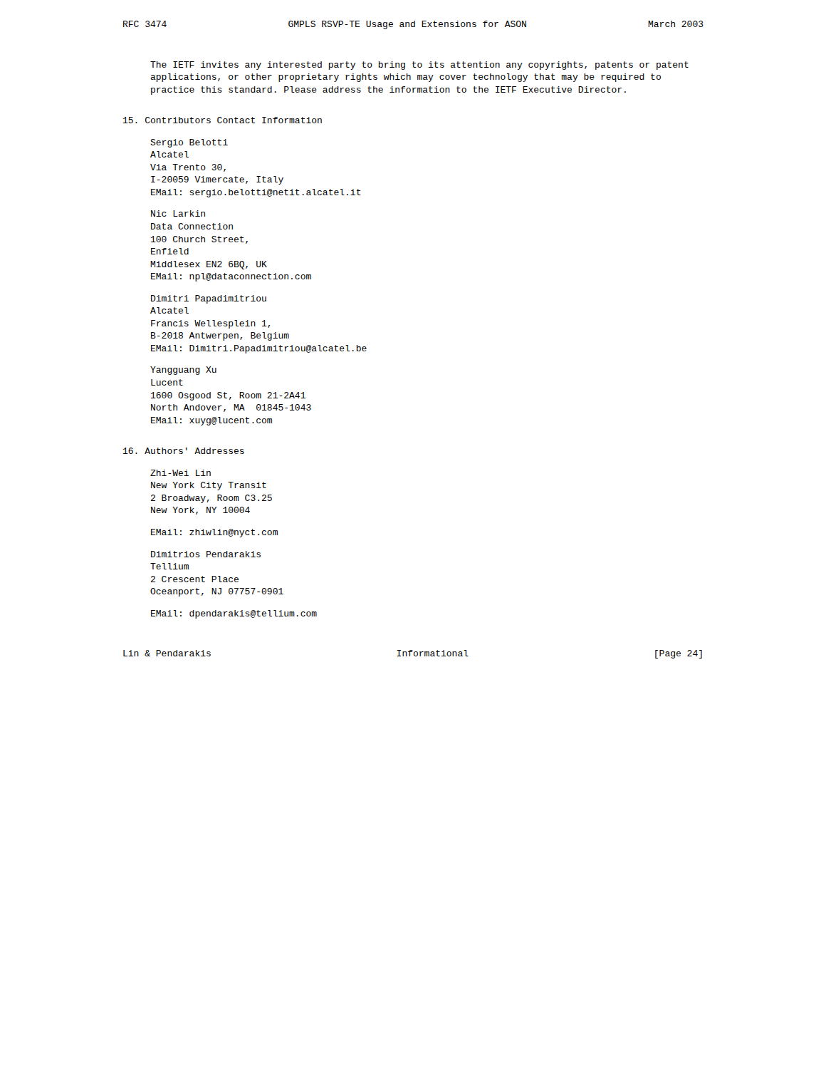RFC 3474 GMPLS RSVP-TE Usage and Extensions for ASON March 2003
The IETF invites any interested party to bring to its attention any copyrights, patents or patent applications, or other proprietary rights which may cover technology that may be required to practice this standard. Please address the information to the IETF Executive Director.
15. Contributors Contact Information
Sergio Belotti
Alcatel
Via Trento 30,
I-20059 Vimercate, Italy
EMail: sergio.belotti@netit.alcatel.it
Nic Larkin
Data Connection
100 Church Street,
Enfield
Middlesex EN2 6BQ, UK
EMail: npl@dataconnection.com
Dimitri Papadimitriou
Alcatel
Francis Wellesplein 1,
B-2018 Antwerpen, Belgium
EMail: Dimitri.Papadimitriou@alcatel.be
Yangguang Xu
Lucent
1600 Osgood St, Room 21-2A41
North Andover, MA  01845-1043
EMail: xuyg@lucent.com
16. Authors' Addresses
Zhi-Wei Lin
New York City Transit
2 Broadway, Room C3.25
New York, NY 10004
EMail: zhiwlin@nyct.com
Dimitrios Pendarakis
Tellium
2 Crescent Place
Oceanport, NJ 07757-0901
EMail: dpendarakis@tellium.com
Lin & Pendarakis Informational [Page 24]